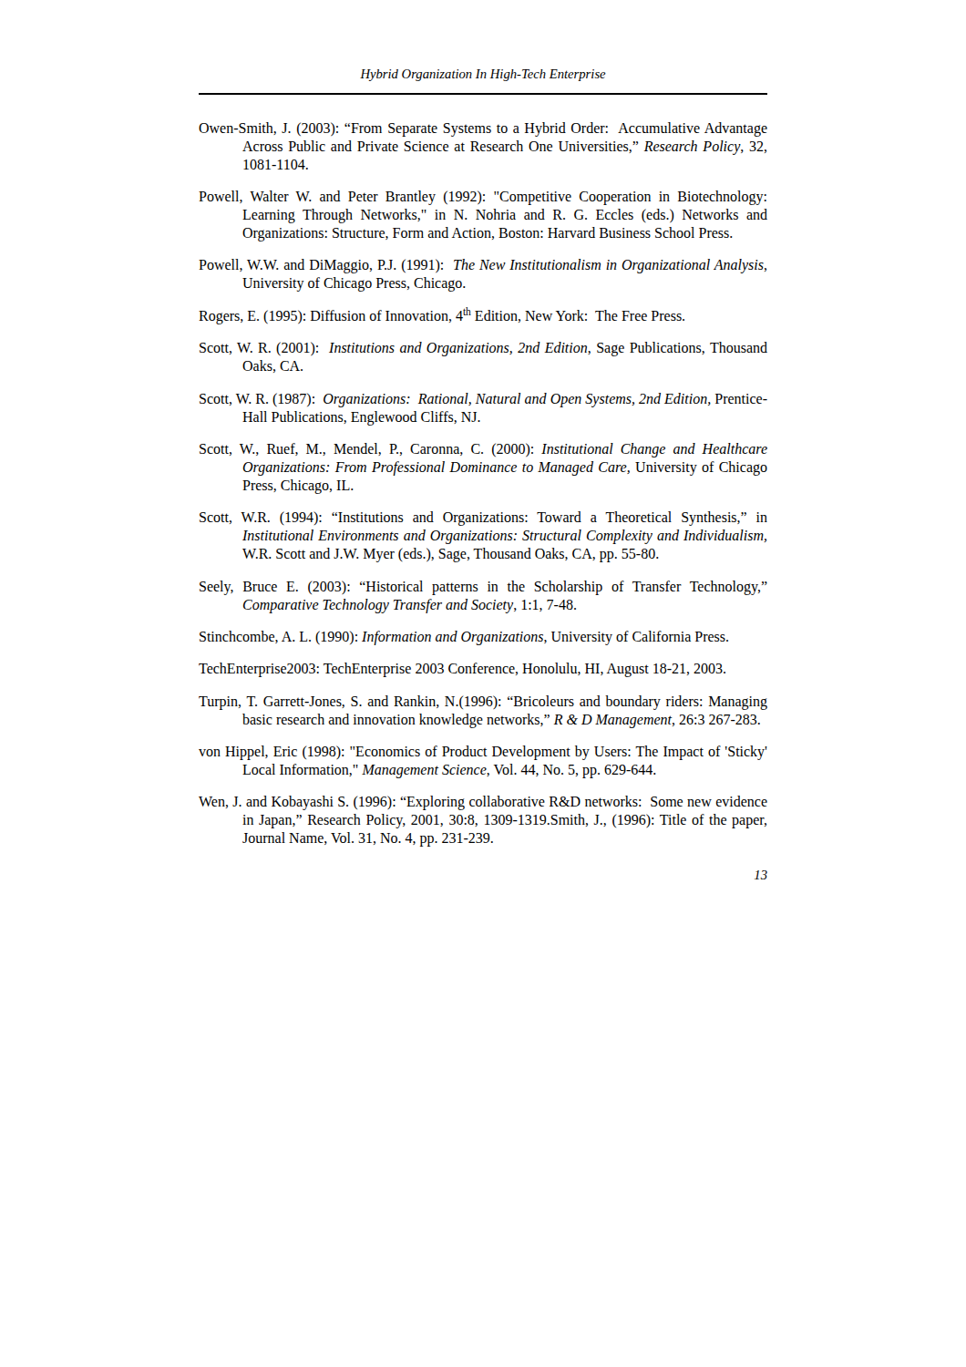Hybrid Organization In High-Tech Enterprise
Owen-Smith, J. (2003): “From Separate Systems to a Hybrid Order: Accumulative Advantage Across Public and Private Science at Research One Universities,” Research Policy, 32, 1081-1104.
Powell, Walter W. and Peter Brantley (1992): "Competitive Cooperation in Biotechnology: Learning Through Networks," in N. Nohria and R. G. Eccles (eds.) Networks and Organizations: Structure, Form and Action, Boston: Harvard Business School Press.
Powell, W.W. and DiMaggio, P.J. (1991): The New Institutionalism in Organizational Analysis, University of Chicago Press, Chicago.
Rogers, E. (1995): Diffusion of Innovation, 4th Edition, New York: The Free Press.
Scott, W. R. (2001): Institutions and Organizations, 2nd Edition, Sage Publications, Thousand Oaks, CA.
Scott, W. R. (1987): Organizations: Rational, Natural and Open Systems, 2nd Edition, Prentice-Hall Publications, Englewood Cliffs, NJ.
Scott, W., Ruef, M., Mendel, P., Caronna, C. (2000): Institutional Change and Healthcare Organizations: From Professional Dominance to Managed Care, University of Chicago Press, Chicago, IL.
Scott, W.R. (1994): “Institutions and Organizations: Toward a Theoretical Synthesis,” in Institutional Environments and Organizations: Structural Complexity and Individualism, W.R. Scott and J.W. Myer (eds.), Sage, Thousand Oaks, CA, pp. 55-80.
Seely, Bruce E. (2003): “Historical patterns in the Scholarship of Transfer Technology,” Comparative Technology Transfer and Society, 1:1, 7-48.
Stinchcombe, A. L. (1990): Information and Organizations, University of California Press.
TechEnterprise2003: TechEnterprise 2003 Conference, Honolulu, HI, August 18-21, 2003.
Turpin, T. Garrett-Jones, S. and Rankin, N.(1996): “Bricoleurs and boundary riders: Managing basic research and innovation knowledge networks,” R & D Management, 26:3 267-283.
von Hippel, Eric (1998): "Economics of Product Development by Users: The Impact of 'Sticky' Local Information," Management Science, Vol. 44, No. 5, pp. 629-644.
Wen, J. and Kobayashi S. (1996): “Exploring collaborative R&D networks: Some new evidence in Japan,” Research Policy, 2001, 30:8, 1309-1319.Smith, J., (1996): Title of the paper, Journal Name, Vol. 31, No. 4, pp. 231-239.
13